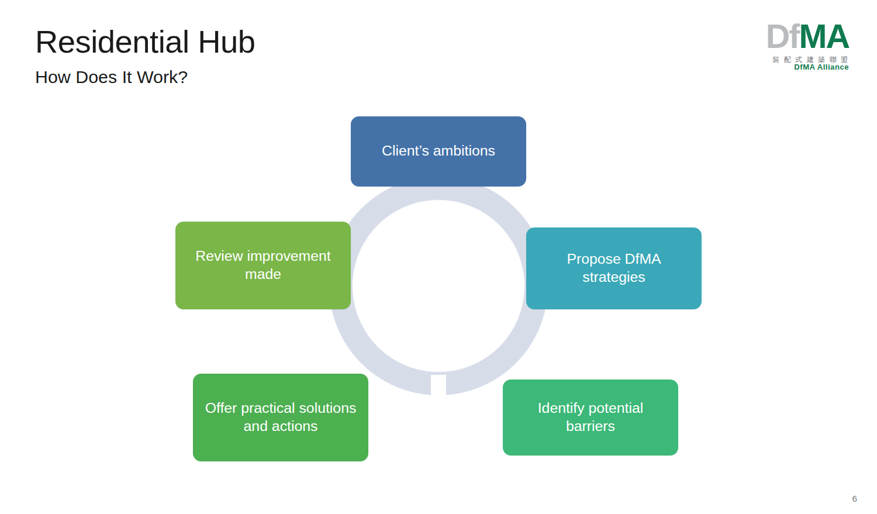Df MA
裝 配 式 建 築 聯 盟
DfMA Alliance
Residential Hub
How Does It Work?
Client’s ambitions
Propose DfMA strategies
Identify potential barriers
Offer practical solutions and actions
Review improvement made
6